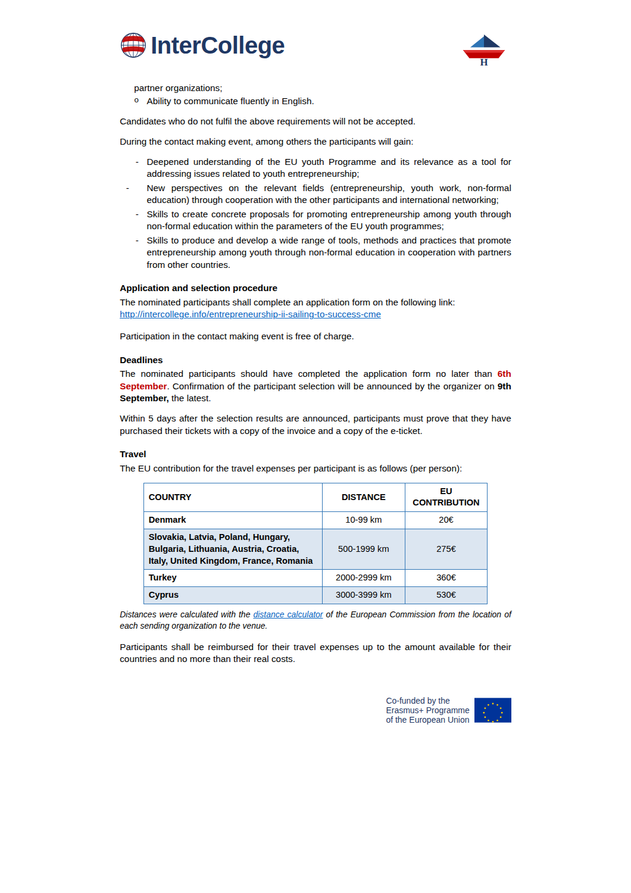Inter College
H
partner organizations;
Ability to communicate fluently in English.
Candidates who do not fulfil the above requirements will not be accepted.
During the contact making event, among others the participants will gain:
Deepened understanding of the EU youth Programme and its relevance as a tool for addressing issues related to youth entrepreneurship;
New perspectives on the relevant fields (entrepreneurship, youth work, non-formal education) through cooperation with the other participants and international networking;
Skills to create concrete proposals for promoting entrepreneurship among youth through non-formal education within the parameters of the EU youth programmes;
Skills to produce and develop a wide range of tools, methods and practices that promote entrepreneurship among youth through non-formal education in cooperation with partners from other countries.
Application and selection procedure
The nominated participants shall complete an application form on the following link:
http://intercollege.info/entrepreneurship-ii-sailing-to-success-cme
Participation in the contact making event is free of charge.
Deadlines
The nominated participants should have completed the application form no later than 6th September. Confirmation of the participant selection will be announced by the organizer on 9th September, the latest.
Within 5 days after the selection results are announced, participants must prove that they have purchased their tickets with a copy of the invoice and a copy of the e-ticket.
Travel
The EU contribution for the travel expenses per participant is as follows (per person):
| COUNTRY | DISTANCE | EU CONTRIBUTION |
| --- | --- | --- |
| Denmark | 10-99 km | 20€ |
| Slovakia, Latvia, Poland, Hungary, Bulgaria, Lithuania, Austria, Croatia, Italy, United Kingdom, France, Romania | 500-1999 km | 275€ |
| Turkey | 2000-2999 km | 360€ |
| Cyprus | 3000-3999 km | 530€ |
Distances were calculated with the distance calculator of the European Commission from the location of each sending organization to the venue.
Participants shall be reimbursed for their travel expenses up to the amount available for their countries and no more than their real costs.
Co-funded by the
Erasmus+ Programme
of the European Union